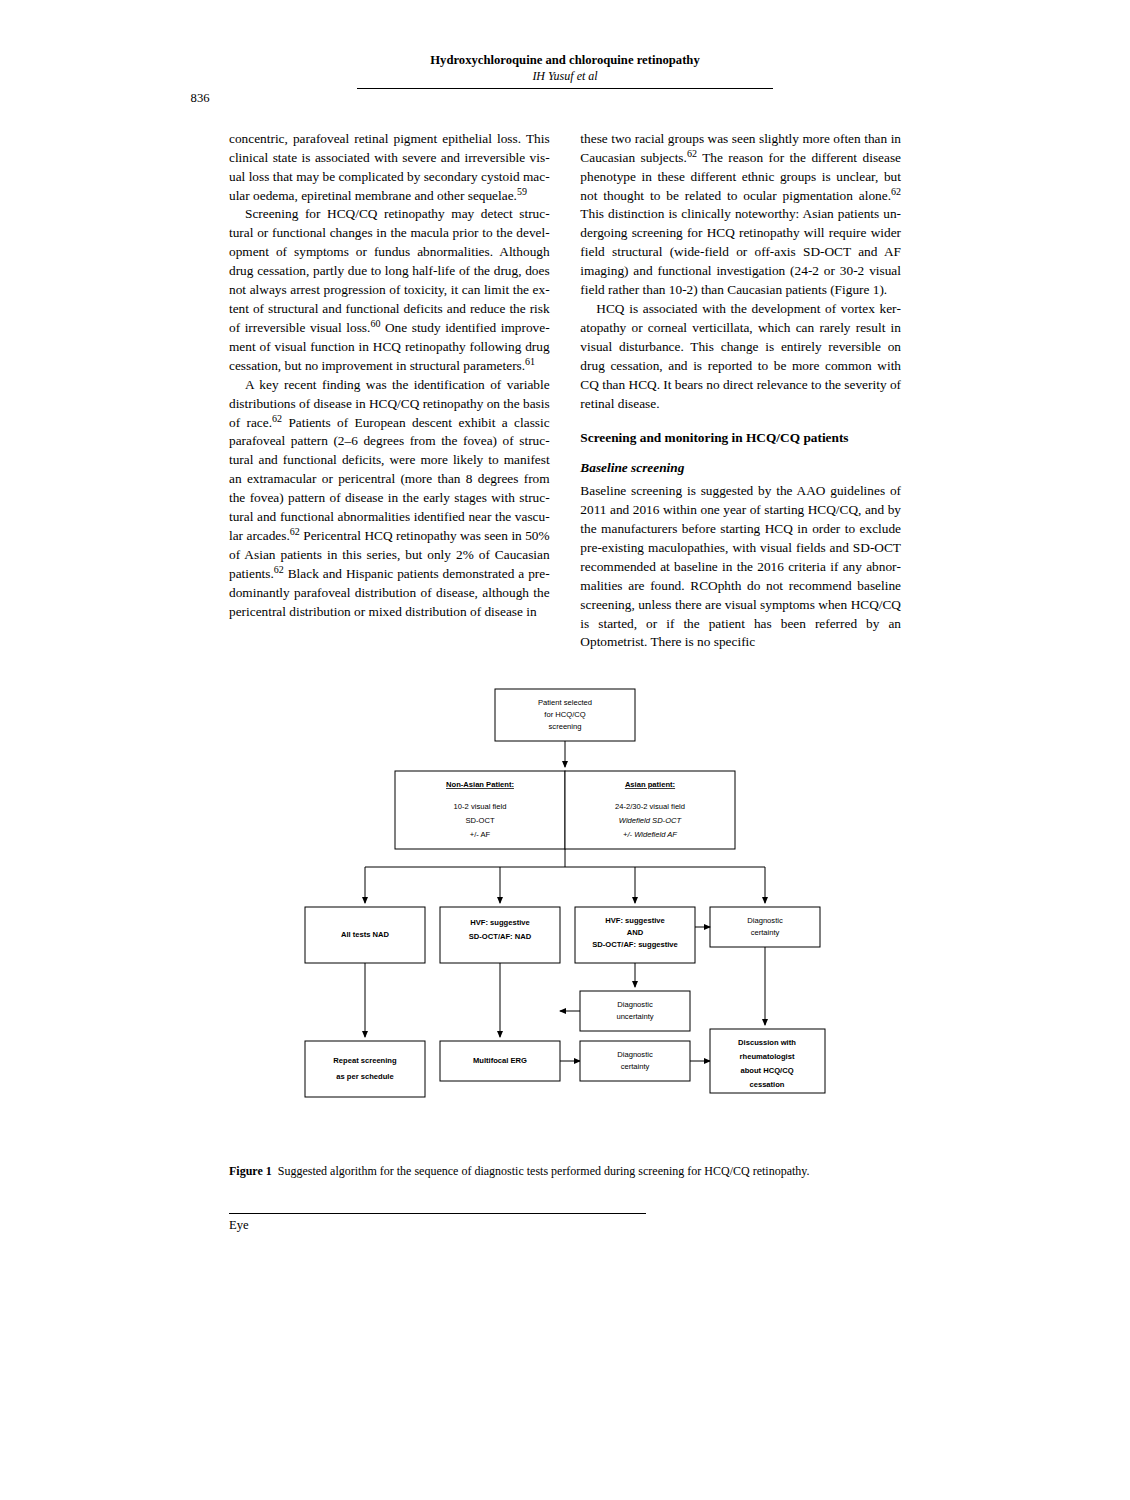836
Hydroxychloroquine and chloroquine retinopathy IH Yusuf et al
concentric, parafoveal retinal pigment epithelial loss. This clinical state is associated with severe and irreversible visual loss that may be complicated by secondary cystoid macular oedema, epiretinal membrane and other sequelae.59
Screening for HCQ/CQ retinopathy may detect structural or functional changes in the macula prior to the development of symptoms or fundus abnormalities. Although drug cessation, partly due to long half-life of the drug, does not always arrest progression of toxicity, it can limit the extent of structural and functional deficits and reduce the risk of irreversible visual loss.60 One study identified improvement of visual function in HCQ retinopathy following drug cessation, but no improvement in structural parameters.61
A key recent finding was the identification of variable distributions of disease in HCQ/CQ retinopathy on the basis of race.62 Patients of European descent exhibit a classic parafoveal pattern (2–6 degrees from the fovea) of structural and functional deficits, were more likely to manifest an extramacular or pericentral (more than 8 degrees from the fovea) pattern of disease in the early stages with structural and functional abnormalities identified near the vascular arcades.62 Pericentral HCQ retinopathy was seen in 50% of Asian patients in this series, but only 2% of Caucasian patients.62 Black and Hispanic patients demonstrated a predominantly parafoveal distribution of disease, although the pericentral distribution or mixed distribution of disease in
these two racial groups was seen slightly more often than in Caucasian subjects.62 The reason for the different disease phenotype in these different ethnic groups is unclear, but not thought to be related to ocular pigmentation alone.62 This distinction is clinically noteworthy: Asian patients undergoing screening for HCQ retinopathy will require wider field structural (wide-field or off-axis SD-OCT and AF imaging) and functional investigation (24-2 or 30-2 visual field rather than 10-2) than Caucasian patients (Figure 1).
HCQ is associated with the development of vortex keratopathy or corneal verticillata, which can rarely result in visual disturbance. This change is entirely reversible on drug cessation, and is reported to be more common with CQ than HCQ. It bears no direct relevance to the severity of retinal disease.
Screening and monitoring in HCQ/CQ patients
Baseline screening
Baseline screening is suggested by the AAO guidelines of 2011 and 2016 within one year of starting HCQ/CQ, and by the manufacturers before starting HCQ in order to exclude pre-existing maculopathies, with visual fields and SD-OCT recommended at baseline in the 2016 criteria if any abnormalities are found. RCOphth do not recommend baseline screening, unless there are visual symptoms when HCQ/CQ is started, or if the patient has been referred by an Optometrist. There is no specific
Patient selected for HCQ/CQ screening Non-Asian Patient: 10-2 visual field SD-OCT +/- AF Asian patient: 24-2/30-2 visual field Widefield SD-OCT +/- Widefield AF All tests NAD HVF: suggestive SD-OCT/AF: NAD HVF: suggestive AND SD-OCT/AF: suggestive Diagnostic certainty Diagnostic uncertainty Repeat screening as per schedule Multifocal ERG Diagnostic certainty Discussion with rheumatologist about HCQ/CQ cessation
Figure 1 Suggested algorithm for the sequence of diagnostic tests performed during screening for HCQ/CQ retinopathy.
Eye